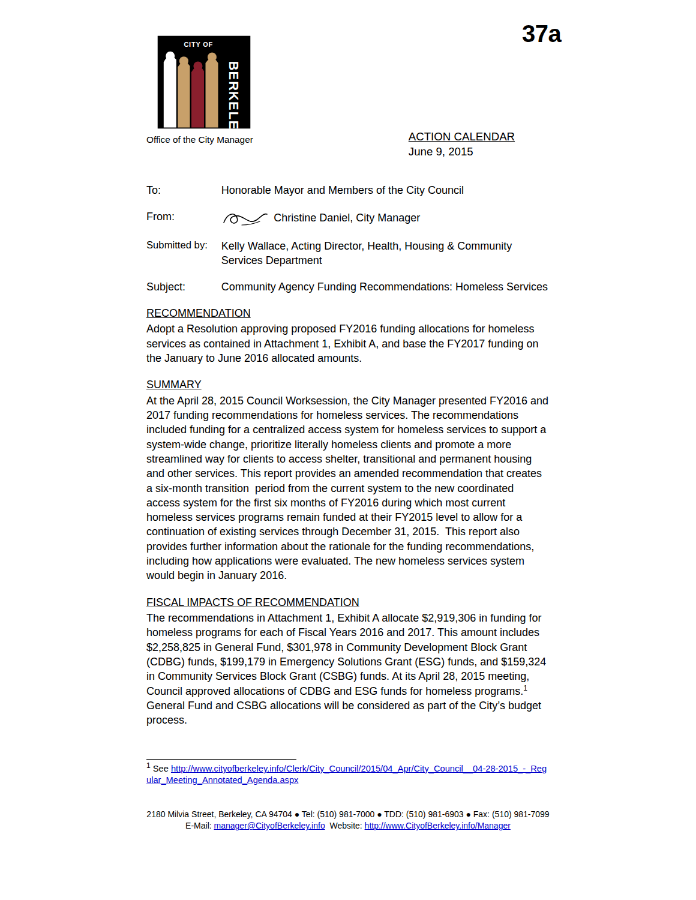37a
CITY OF B E R K E L E Y
Office of the City Manager
ACTION CALENDAR
June 9, 2015
To:
Honorable Mayor and Members of the City Council
From:
Christine Daniel, City Manager
Submitted by:
Kelly Wallace, Acting Director, Health, Housing & Community Services Department
Subject:
Community Agency Funding Recommendations: Homeless Services
RECOMMENDATION
Adopt a Resolution approving proposed FY2016 funding allocations for homeless services as contained in Attachment 1, Exhibit A, and base the FY2017 funding on the January to June 2016 allocated amounts.
SUMMARY
At the April 28, 2015 Council Worksession, the City Manager presented FY2016 and 2017 funding recommendations for homeless services. The recommendations included funding for a centralized access system for homeless services to support a system-wide change, prioritize literally homeless clients and promote a more streamlined way for clients to access shelter, transitional and permanent housing and other services. This report provides an amended recommendation that creates a six-month transition period from the current system to the new coordinated access system for the first six months of FY2016 during which most current homeless services programs remain funded at their FY2015 level to allow for a continuation of existing services through December 31, 2015. This report also provides further information about the rationale for the funding recommendations, including how applications were evaluated. The new homeless services system would begin in January 2016.
FISCAL IMPACTS OF RECOMMENDATION
The recommendations in Attachment 1, Exhibit A allocate $2,919,306 in funding for homeless programs for each of Fiscal Years 2016 and 2017. This amount includes $2,258,825 in General Fund, $301,978 in Community Development Block Grant (CDBG) funds, $199,179 in Emergency Solutions Grant (ESG) funds, and $159,324 in Community Services Block Grant (CSBG) funds. At its April 28, 2015 meeting, Council approved allocations of CDBG and ESG funds for homeless programs.1 General Fund and CSBG allocations will be considered as part of the City’s budget process.
1 See http://www.cityofberkeley.info/Clerk/City_Council/2015/04_Apr/City_Council__04-28-2015_-_Regular_Meeting_Annotated_Agenda.aspx
2180 Milvia Street, Berkeley, CA 94704 ● Tel: (510) 981-7000 ● TDD: (510) 981-6903 ● Fax: (510) 981-7099
E-Mail: manager@CityofBerkeley.info Website: http://www.CityofBerkeley.info/Manager